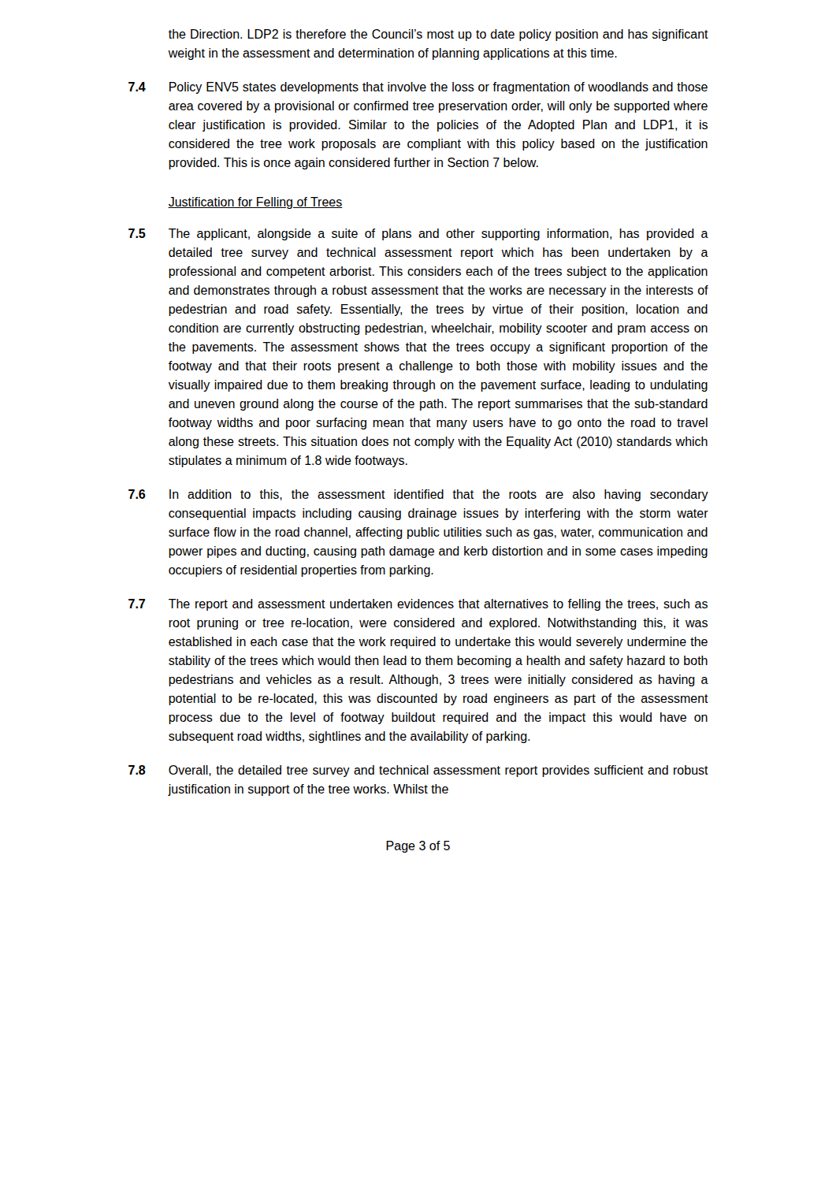the Direction. LDP2 is therefore the Council’s most up to date policy position and has significant weight in the assessment and determination of planning applications at this time.
7.4
Policy ENV5 states developments that involve the loss or fragmentation of woodlands and those area covered by a provisional or confirmed tree preservation order, will only be supported where clear justification is provided. Similar to the policies of the Adopted Plan and LDP1, it is considered the tree work proposals are compliant with this policy based on the justification provided. This is once again considered further in Section 7 below.
Justification for Felling of Trees
7.5
The applicant, alongside a suite of plans and other supporting information, has provided a detailed tree survey and technical assessment report which has been undertaken by a professional and competent arborist. This considers each of the trees subject to the application and demonstrates through a robust assessment that the works are necessary in the interests of pedestrian and road safety. Essentially, the trees by virtue of their position, location and condition are currently obstructing pedestrian, wheelchair, mobility scooter and pram access on the pavements. The assessment shows that the trees occupy a significant proportion of the footway and that their roots present a challenge to both those with mobility issues and the visually impaired due to them breaking through on the pavement surface, leading to undulating and uneven ground along the course of the path. The report summarises that the sub-standard footway widths and poor surfacing mean that many users have to go onto the road to travel along these streets. This situation does not comply with the Equality Act (2010) standards which stipulates a minimum of 1.8 wide footways.
7.6
In addition to this, the assessment identified that the roots are also having secondary consequential impacts including causing drainage issues by interfering with the storm water surface flow in the road channel, affecting public utilities such as gas, water, communication and power pipes and ducting, causing path damage and kerb distortion and in some cases impeding occupiers of residential properties from parking.
7.7
The report and assessment undertaken evidences that alternatives to felling the trees, such as root pruning or tree re-location, were considered and explored. Notwithstanding this, it was established in each case that the work required to undertake this would severely undermine the stability of the trees which would then lead to them becoming a health and safety hazard to both pedestrians and vehicles as a result. Although, 3 trees were initially considered as having a potential to be re-located, this was discounted by road engineers as part of the assessment process due to the level of footway buildout required and the impact this would have on subsequent road widths, sightlines and the availability of parking.
7.8
Overall, the detailed tree survey and technical assessment report provides sufficient and robust justification in support of the tree works. Whilst the
Page 3 of 5